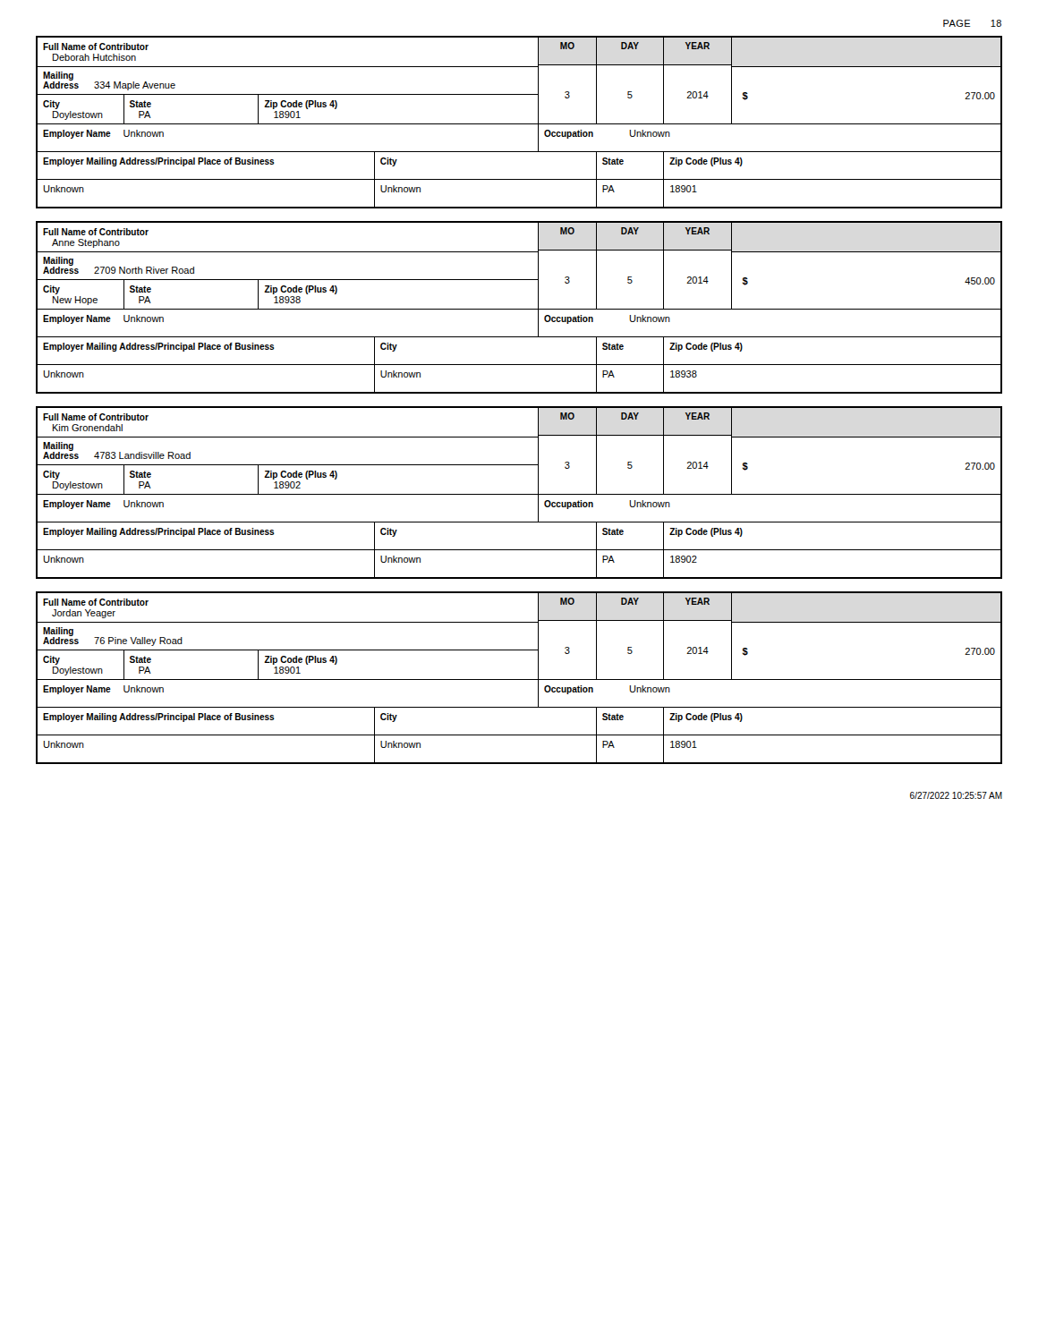PAGE 18
| Full Name of Contributor Deborah Hutchison | MO | DAY | YEAR | |
| 3 | 5 | 2014 |
| Mailing Address 334 Maple Avenue | $ 270.00 |
| City Doylestown | State PA | Zip Code (Plus 4) 18901 |
| Employer Name Unknown | Occupation Unknown |
| Employer Mailing Address/Principal Place of Business | City | State | Zip Code (Plus 4) |
| Unknown | Unknown | PA | 18901 |
| Full Name of Contributor Anne Stephano | MO | DAY | YEAR | |
| 3 | 5 | 2014 |
| Mailing Address 2709 North River Road | $ 450.00 |
| City New Hope | State PA | Zip Code (Plus 4) 18938 |
| Employer Name Unknown | Occupation Unknown |
| Employer Mailing Address/Principal Place of Business | City | State | Zip Code (Plus 4) |
| Unknown | Unknown | PA | 18938 |
| Full Name of Contributor Kim Gronendahl | MO | DAY | YEAR | |
| 3 | 5 | 2014 |
| Mailing Address 4783 Landisville Road | $ 270.00 |
| City Doylestown | State PA | Zip Code (Plus 4) 18902 |
| Employer Name Unknown | Occupation Unknown |
| Employer Mailing Address/Principal Place of Business | City | State | Zip Code (Plus 4) |
| Unknown | Unknown | PA | 18902 |
| Full Name of Contributor Jordan Yeager | MO | DAY | YEAR | |
| 3 | 5 | 2014 |
| Mailing Address 76 Pine Valley Road | $ 270.00 |
| City Doylestown | State PA | Zip Code (Plus 4) 18901 |
| Employer Name Unknown | Occupation Unknown |
| Employer Mailing Address/Principal Place of Business | City | State | Zip Code (Plus 4) |
| Unknown | Unknown | PA | 18901 |
6/27/2022 10:25:57 AM